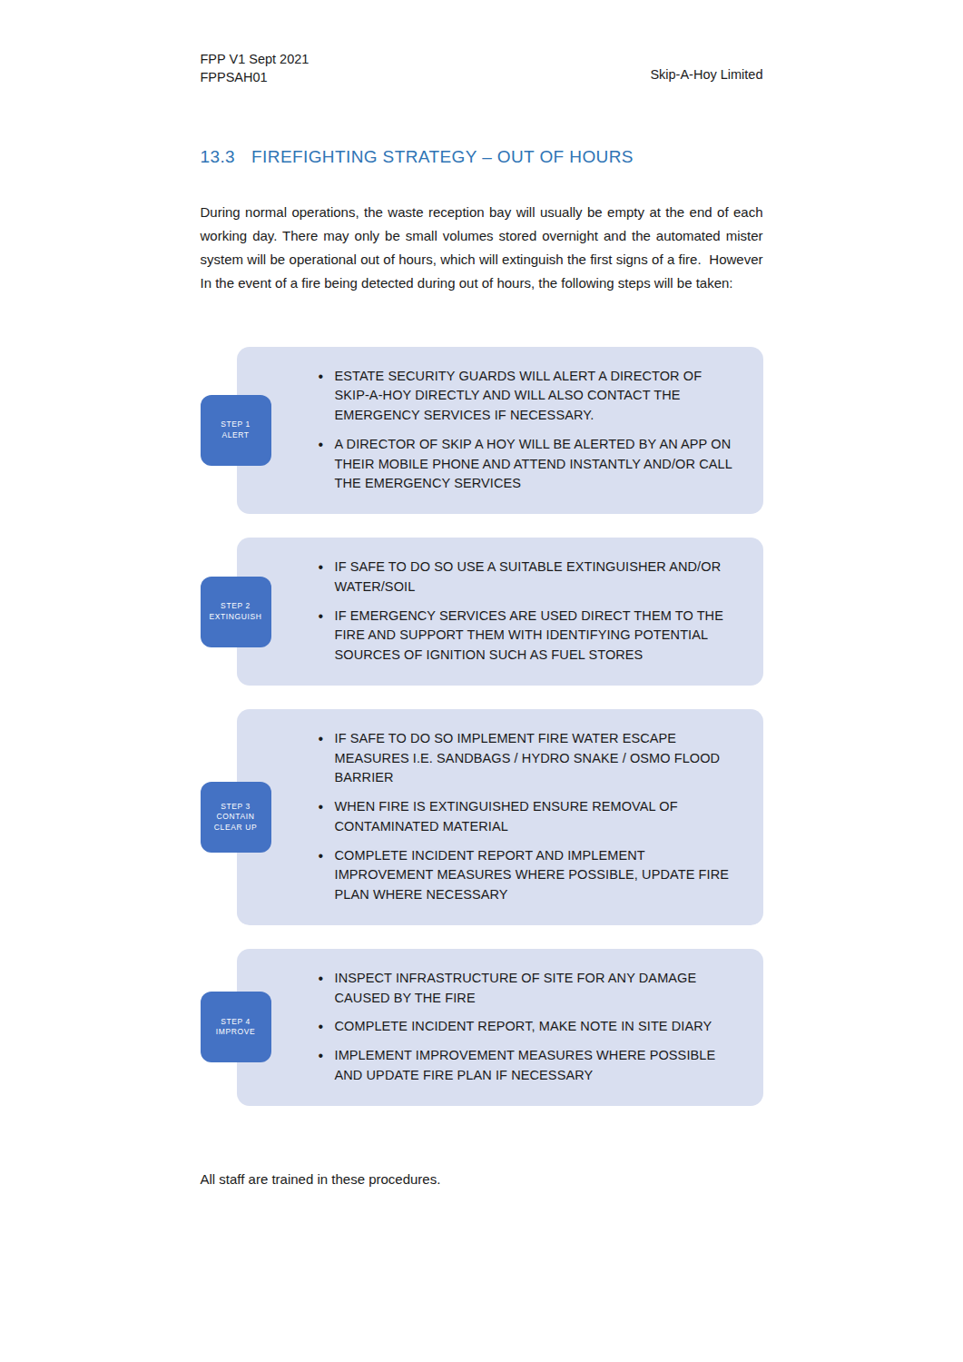FPP V1 Sept 2021
FPPSAH01
Skip-A-Hoy Limited
13.3 FIREFIGHTING STRATEGY – OUT OF HOURS
During normal operations, the waste reception bay will usually be empty at the end of each working day. There may only be small volumes stored overnight and the automated mister system will be operational out of hours, which will extinguish the first signs of a fire. However In the event of a fire being detected during out of hours, the following steps will be taken:
STEP 1
ALERT
ESTATE SECURITY GUARDS WILL ALERT A DIRECTOR OF SKIP-A-HOY DIRECTLY AND WILL ALSO CONTACT THE EMERGENCY SERVICES IF NECESSARY.
A DIRECTOR OF SKIP A HOY WILL BE ALERTED BY AN APP ON THEIR MOBILE PHONE AND ATTEND INSTANTLY AND/OR CALL THE EMERGENCY SERVICES
STEP 2
EXTINGUISH
IF SAFE TO DO SO USE A SUITABLE EXTINGUISHER AND/OR WATER/SOIL
IF EMERGENCY SERVICES ARE USED DIRECT THEM TO THE FIRE AND SUPPORT THEM WITH IDENTIFYING POTENTIAL SOURCES OF IGNITION SUCH AS FUEL STORES
STEP 3
CONTAIN
CLEAR UP
IF SAFE TO DO SO IMPLEMENT FIRE WATER ESCAPE MEASURES I.E. SANDBAGS / HYDRO SNAKE / OSMO FLOOD BARRIER
WHEN FIRE IS EXTINGUISHED ENSURE REMOVAL OF CONTAMINATED MATERIAL
COMPLETE INCIDENT REPORT AND IMPLEMENT IMPROVEMENT MEASURES WHERE POSSIBLE, UPDATE FIRE PLAN WHERE NECESSARY
STEP 4
IMPROVE
INSPECT INFRASTRUCTURE OF SITE FOR ANY DAMAGE CAUSED BY THE FIRE
COMPLETE INCIDENT REPORT, MAKE NOTE IN SITE DIARY
IMPLEMENT IMPROVEMENT MEASURES WHERE POSSIBLE AND UPDATE FIRE PLAN IF NECESSARY
All staff are trained in these procedures.